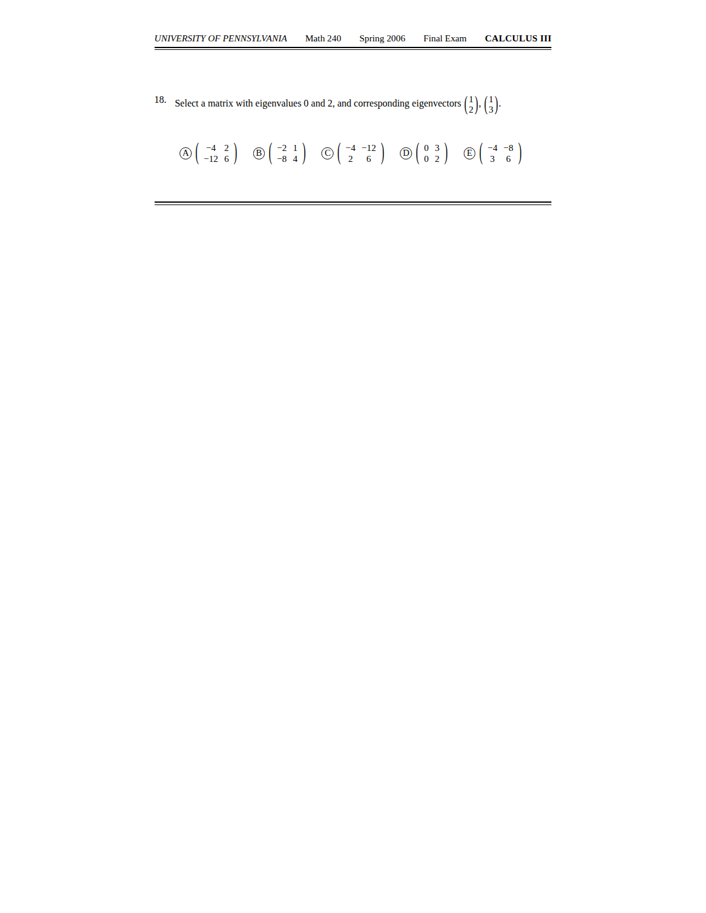UNIVERSITY OF PENNSYLVANIA Math 240 Spring 2006 Final Exam CALCULUS III
18.
Select a matrix with eigenvalues 0 and 2, and corresponding eigenvectors (12) , (13) .
A (
| −4 | 2 |
| −12 | 6 |
) B (
| −2 | 1 |
| −8 | 4 |
) C (
| −4 | −12 |
| 2 | 6 |
) D (
| 0 | 3 |
| 0 | 2 |
) E (
| −4 | −8 |
| 3 | 6 |
)